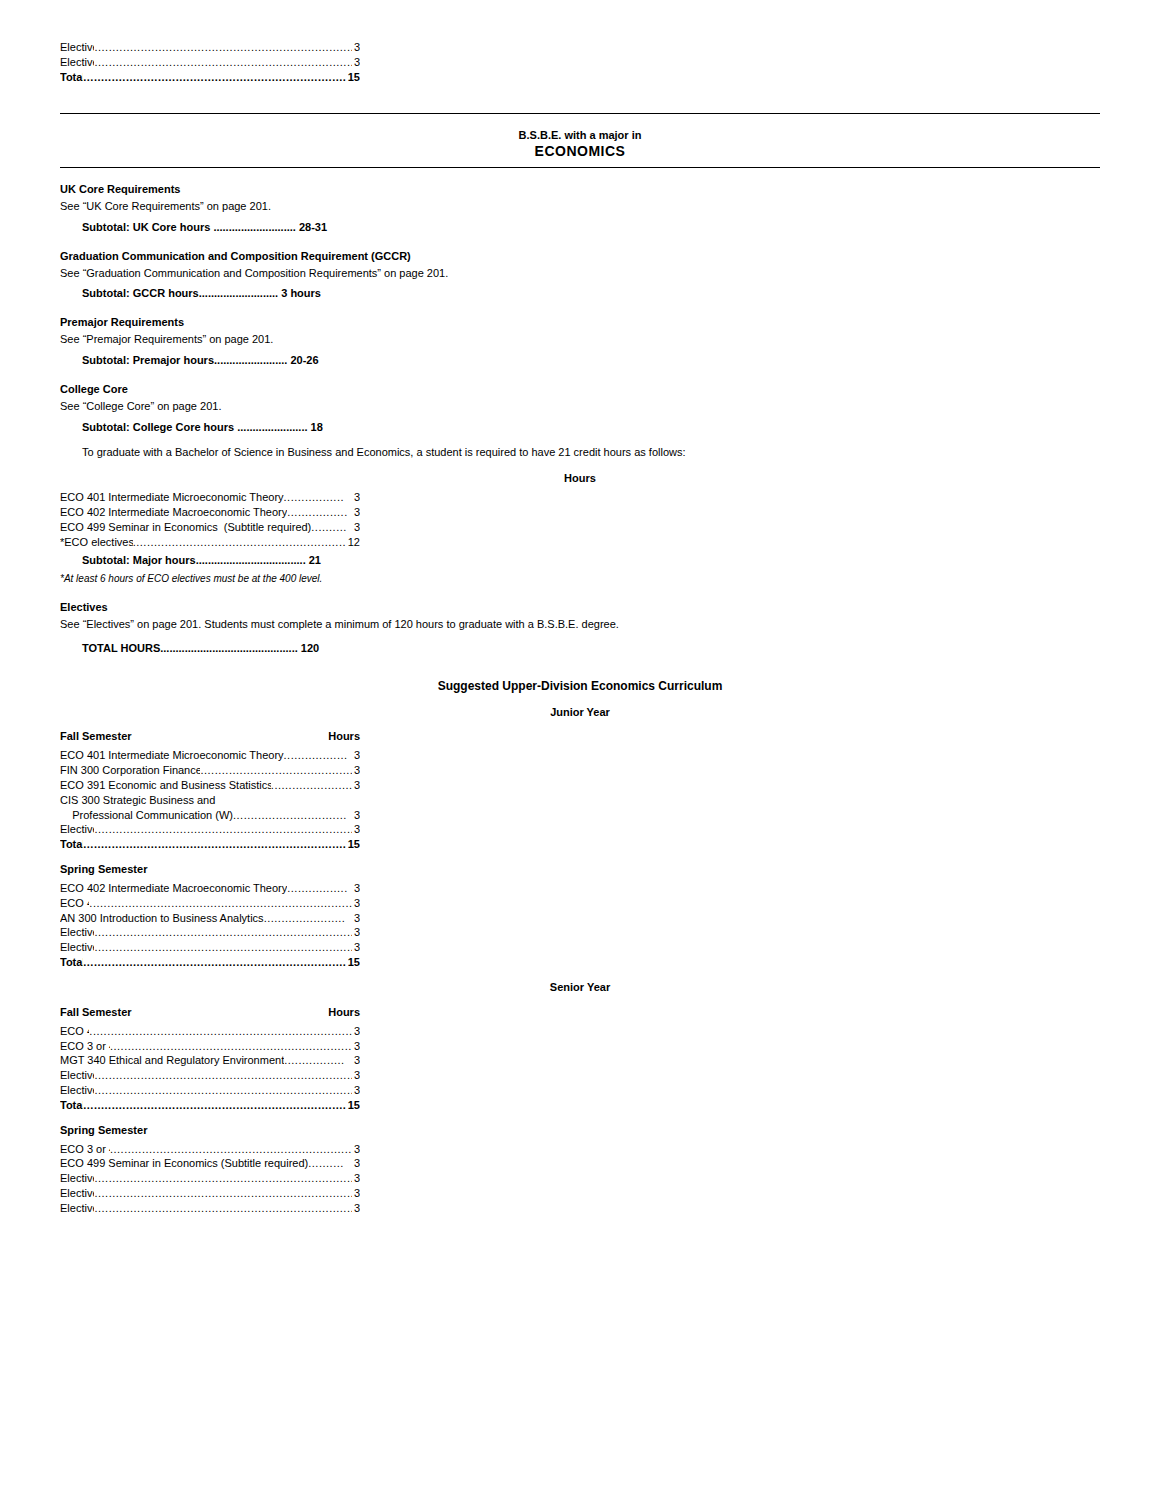Elective................................................................................. 3
Elective................................................................................. 3
Total................................................................................. 15
B.S.B.E. with a major in
ECONOMICS
UK Core Requirements
See “UK Core Requirements” on page 201.
Subtotal: UK Core hours ........................... 28-31
Graduation Communication and Composition Requirement (GCCR)
See “Graduation Communication and Composition Requirements” on page 201.
Subtotal: GCCR hours.......................... 3 hours
Premajor Requirements
See “Premajor Requirements” on page 201.
Subtotal: Premajor hours........................ 20-26
College Core
See “College Core” on page 201.
Subtotal: College Core hours ....................... 18
To graduate with a Bachelor of Science in Business and Economics, a student is required to have 21 credit hours as follows:
Hours
ECO 401 Intermediate Microeconomic Theory................. 3
ECO 402 Intermediate Macroeconomic Theory................. 3
ECO 499 Seminar in Economics (Subtitle required).......... 3
*ECO electives............................................................. 12
Subtotal: Major hours.................................... 21
*At least 6 hours of ECO electives must be at the 400 level.
Electives
See “Electives” on page 201. Students must complete a minimum of 120 hours to graduate with a B.S.B.E. degree.
TOTAL HOURS............................................. 120
Suggested Upper-Division Economics Curriculum
Junior Year
Fall Semester Hours
ECO 401 Intermediate Microeconomic Theory.................. 3
FIN 300 Corporation Finance........................................... 3
ECO 391 Economic and Business Statistics....................... 3
CIS 300 Strategic Business and
Professional Communication (W)................................ 3
Elective................................................................................. 3
Total................................................................................. 15
Spring Semester
ECO 402 Intermediate Macroeconomic Theory................. 3
ECO 4................................................................................... 3
AN 300 Introduction to Business Analytics....................... 3
Elective................................................................................. 3
Elective................................................................................. 3
Total................................................................................. 15
Senior Year
Fall Semester Hours
ECO 4................................................................................... 3
ECO 3 or 4........................................................................... 3
MGT 340 Ethical and Regulatory Environment................. 3
Elective................................................................................. 3
Elective................................................................................. 3
Total................................................................................. 15
Spring Semester
ECO 3 or 4........................................................................... 3
ECO 499 Seminar in Economics (Subtitle required).......... 3
Elective................................................................................. 3
Elective................................................................................. 3
Elective................................................................................. 3